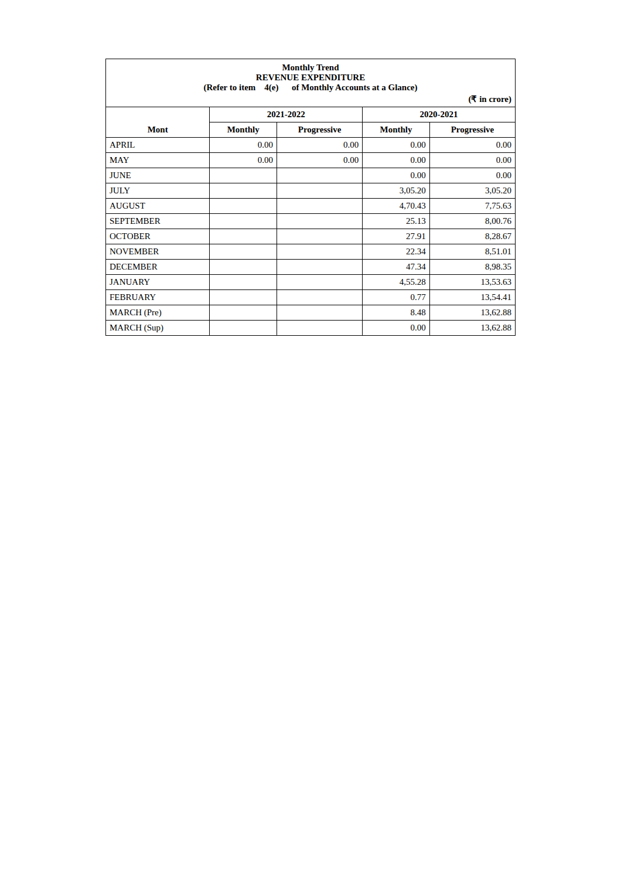| Monthly Trend |
| REVENUE EXPENDITURE |
| (Refer to item 4(e) of Monthly Accounts at a Glance) |
| ( ₹ in crore) |
| Mont | 2021-2022 | 2020-2021 |
| Monthly | Progressive | Monthly | Progressive |
| APRIL | 0.00 | 0.00 | 0.00 | 0.00 |
| MAY | 0.00 | 0.00 | 0.00 | 0.00 |
| JUNE | | | 0.00 | 0.00 |
| JULY | | | 3,05.20 | 3,05.20 |
| AUGUST | | | 4,70.43 | 7,75.63 |
| SEPTEMBER | | | 25.13 | 8,00.76 |
| OCTOBER | | | 27.91 | 8,28.67 |
| NOVEMBER | | | 22.34 | 8,51.01 |
| DECEMBER | | | 47.34 | 8,98.35 |
| JANUARY | | | 4,55.28 | 13,53.63 |
| FEBRUARY | | | 0.77 | 13,54.41 |
| MARCH (Pre) | | | 8.48 | 13,62.88 |
| MARCH (Sup) | | | 0.00 | 13,62.88 |